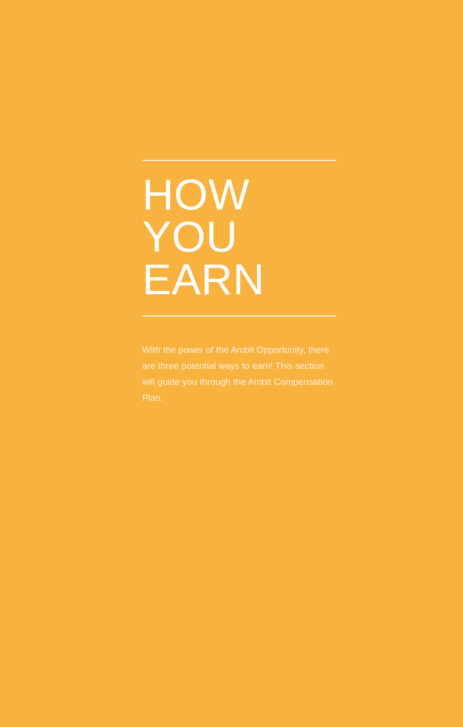How You Earn
With the power of the Ambit Opportunity, there are three potential ways to earn! This section will guide you through the Ambit Compensation Plan.